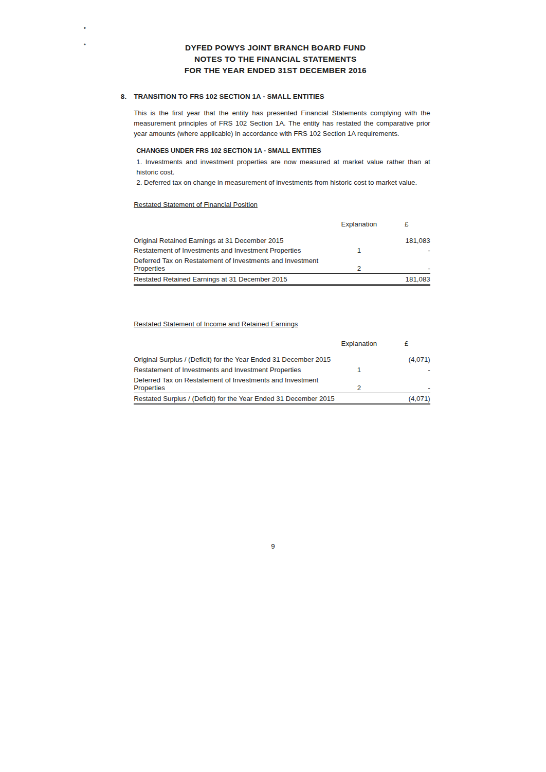•
•
DYFED POWYS JOINT BRANCH BOARD FUND
NOTES TO THE FINANCIAL STATEMENTS
FOR THE YEAR ENDED 31ST DECEMBER 2016
8. TRANSITION TO FRS 102 SECTION 1A - SMALL ENTITIES
This is the first year that the entity has presented Financial Statements complying with the measurement principles of FRS 102 Section 1A. The entity has restated the comparative prior year amounts (where applicable) in accordance with FRS 102 Section 1A requirements.
CHANGES UNDER FRS 102 SECTION 1A - SMALL ENTITIES
1. Investments and investment properties are now measured at market value rather than at historic cost.
2. Deferred tax on change in measurement of investments from historic cost to market value.
Restated Statement of Financial Position
| | Explanation | £ |
| Original Retained Earnings at 31 December 2015 | | 181,083 |
| Restatement of Investments and Investment Properties | 1 | - |
| Deferred Tax on Restatement of Investments and Investment Properties | 2 | - |
| Restated Retained Earnings at 31 December 2015 | | 181,083 |
Restated Statement of Income and Retained Earnings
| | Explanation | £ |
| Original Surplus / (Deficit) for the Year Ended 31 December 2015 | | (4,071) |
| Restatement of Investments and Investment Properties | 1 | - |
| Deferred Tax on Restatement of Investments and Investment Properties | 2 | - |
| Restated Surplus / (Deficit) for the Year Ended 31 December 2015 | | (4,071) |
9